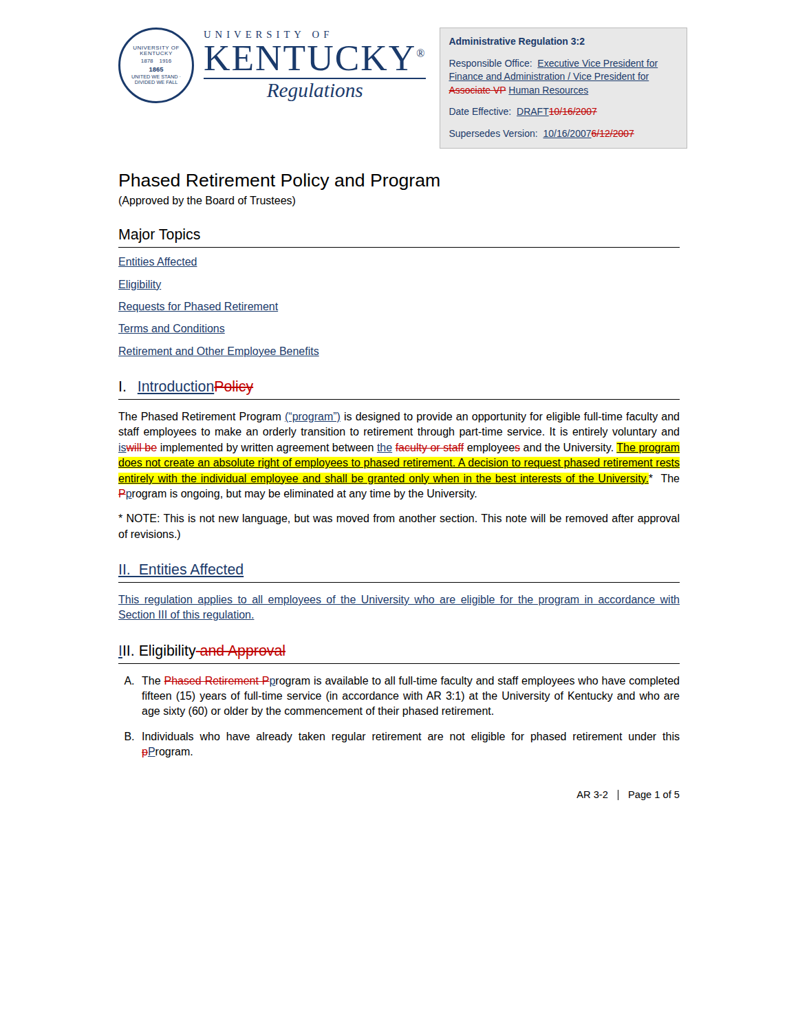UNIVERSITY OF KENTUCKY
1878 1916
1865
UNITED WE STAND · DIVIDED WE FALL
UNIVERSITY OF
KENTUCKY®
Regulations
Administrative Regulation 3:2
Responsible Office: Executive Vice President for Finance and Administration / Vice President for Associate VP Human Resources
Date Effective: DRAFT 10/16/2007
Supersedes Version: 10/16/20076/12/2007
Phased Retirement Policy and Program
(Approved by the Board of Trustees)
Major Topics
Entities Affected Eligibility Requests for Phased Retirement Terms and Conditions Retirement and Other Employee Benefits
I. Introduction Policy
The Phased Retirement Program (“program”) is designed to provide an opportunity for eligible full-time faculty and staff employees to make an orderly transition to retirement through part-time service. It is entirely voluntary and is will be implemented by written agreement between the faculty or staff employees and the University. The program does not create an absolute right of employees to phased retirement. A decision to request phased retirement rests entirely with the individual employee and shall be granted only when in the best interests of the University.* The Pprogram is ongoing, but may be eliminated at any time by the University.
* NOTE: This is not new language, but was moved from another section. This note will be removed after approval of revisions.)
II. Entities Affected
This regulation applies to all employees of the University who are eligible for the program in accordance with Section III of this regulation.
III. Eligibility and Approval
The Phased Retirement P program is available to all full-time faculty and staff employees who have completed fifteen (15) years of full-time service (in accordance with AR 3:1) at the University of Kentucky and who are age sixty (60) or older by the commencement of their phased retirement.
Individuals who have already taken regular retirement are not eligible for phased retirement under this pProgram.
AR 3-2 Page 1 of 5